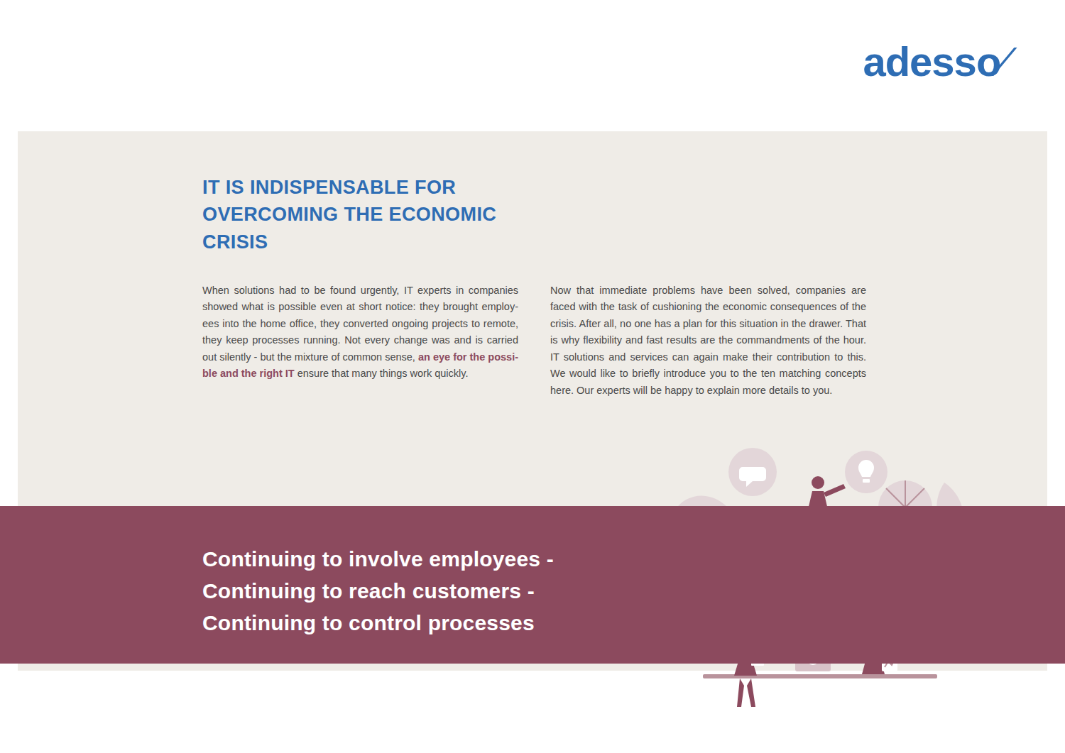adesso⁄
IT is indispensable for
overcoming the economic
crisis
When solutions had to be found urgently, IT experts in companies showed what is possible even at short notice: they brought employees into the home office, they converted ongoing projects to remote, they keep processes running. Not every change was and is carried out silently - but the mixture of common sense, an eye for the possible and the right IT ensure that many things work quickly.
Now that immediate problems have been solved, companies are faced with the task of cushioning the economic consequences of the crisis. After all, no one has a plan for this situation in the drawer. That is why flexibility and fast results are the commandments of the hour. IT solutions and services can again make their contribution to this. We would like to briefly introduce you to the ten matching concepts here. Our experts will be happy to explain more details to you.
Continuing to involve employees -
Continuing to reach customers -
Continuing to control processes